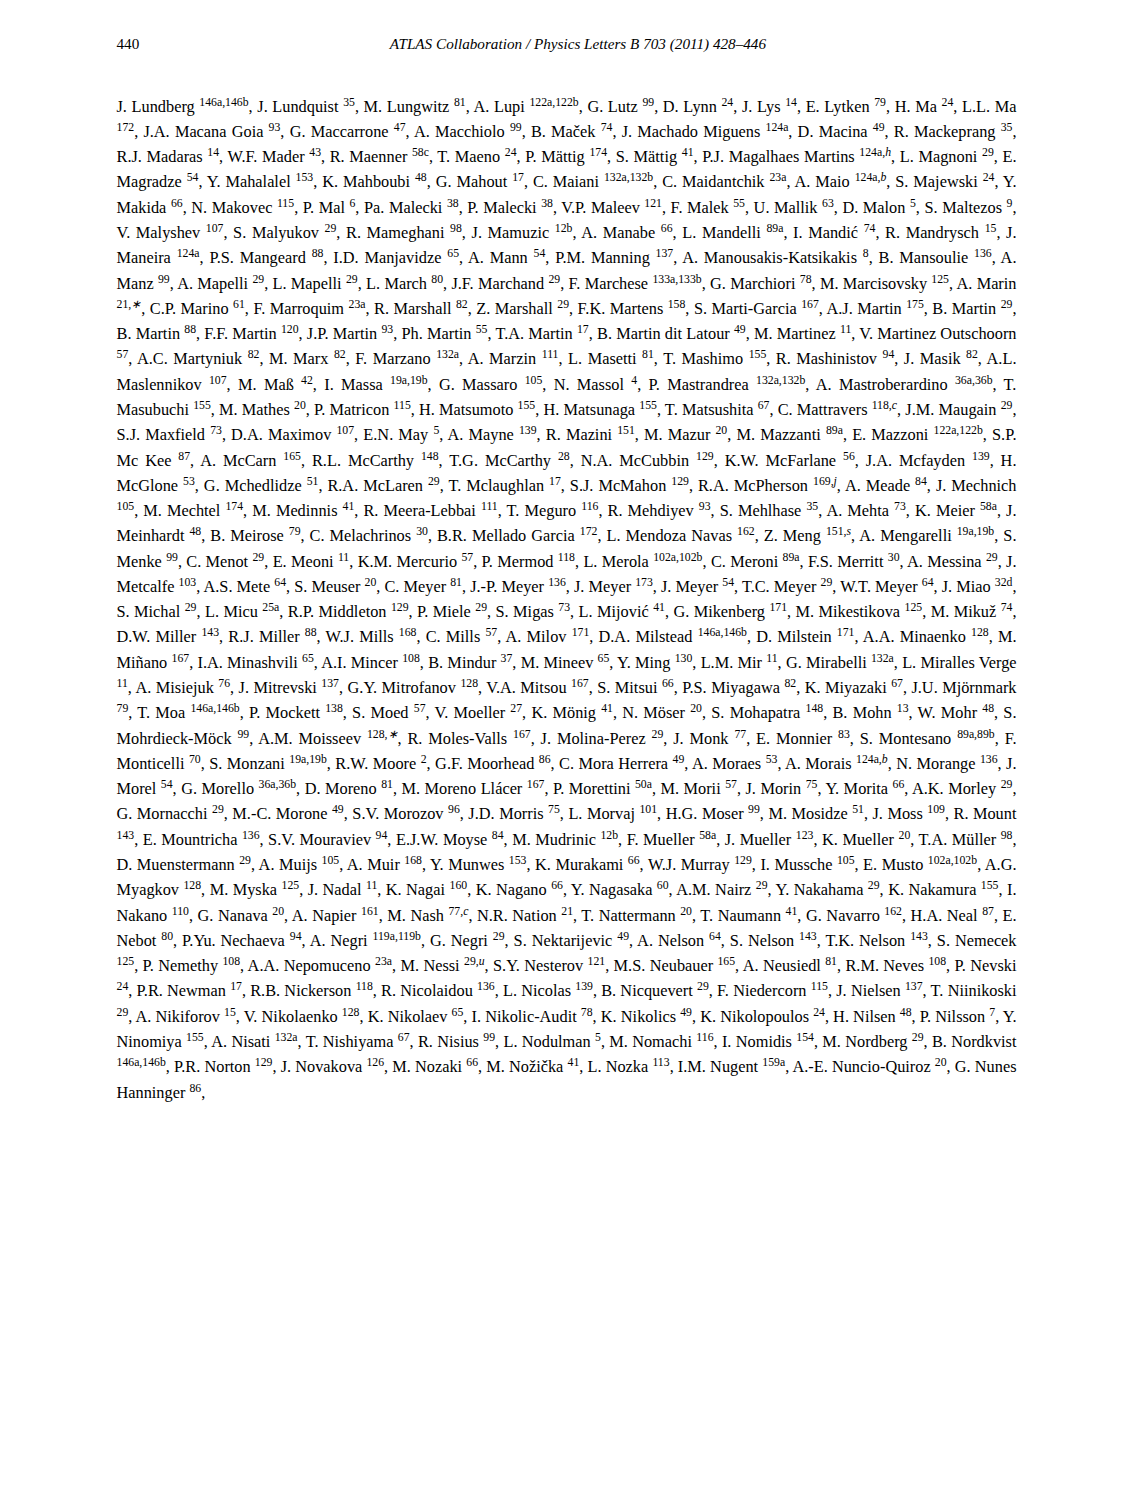440 ATLAS Collaboration / Physics Letters B 703 (2011) 428–446
J. Lundberg 146a,146b, J. Lundquist 35, M. Lungwitz 81, A. Lupi 122a,122b, G. Lutz 99, D. Lynn 24, J. Lys 14, E. Lytken 79, H. Ma 24, L.L. Ma 172, J.A. Macana Goia 93, G. Maccarrone 47, A. Macchiolo 99, B. Maček 74, J. Machado Miguens 124a, D. Macina 49, R. Mackeprang 35, R.J. Madaras 14, W.F. Mader 43, R. Maenner 58c, T. Maeno 24, P. Mättig 174, S. Mättig 41, P.J. Magalhaes Martins 124a,h, L. Magnoni 29, E. Magradze 54, Y. Mahalalel 153, K. Mahboubi 48, G. Mahout 17, C. Maiani 132a,132b, C. Maidantchik 23a, A. Maio 124a,b, S. Majewski 24, Y. Makida 66, N. Makovec 115, P. Mal 6, Pa. Malecki 38, P. Malecki 38, V.P. Maleev 121, F. Malek 55, U. Mallik 63, D. Malon 5, S. Maltezos 9, V. Malyshev 107, S. Malyukov 29, R. Mameghani 98, J. Mamuzic 12b, A. Manabe 66, L. Mandelli 89a, I. Mandić 74, R. Mandrysch 15, J. Maneira 124a, P.S. Mangeard 88, I.D. Manjavidze 65, A. Mann 54, P.M. Manning 137, A. Manousakis-Katsikakis 8, B. Mansoulie 136, A. Manz 99, A. Mapelli 29, L. Mapelli 29, L. March 80, J.F. Marchand 29, F. Marchese 133a,133b, G. Marchiori 78, M. Marcisovsky 125, A. Marin 21,∗, C.P. Marino 61, F. Marroquim 23a, R. Marshall 82, Z. Marshall 29, F.K. Martens 158, S. Marti-Garcia 167, A.J. Martin 175, B. Martin 29, B. Martin 88, F.F. Martin 120, J.P. Martin 93, Ph. Martin 55, T.A. Martin 17, B. Martin dit Latour 49, M. Martinez 11, V. Martinez Outschoorn 57, A.C. Martyniuk 82, M. Marx 82, F. Marzano 132a, A. Marzin 111, L. Masetti 81, T. Mashimo 155, R. Mashinistov 94, J. Masik 82, A.L. Maslennikov 107, M. Maß 42, I. Massa 19a,19b, G. Massaro 105, N. Massol 4, P. Mastrandrea 132a,132b, A. Mastroberardino 36a,36b, T. Masubuchi 155, M. Mathes 20, P. Matricon 115, H. Matsumoto 155, H. Matsunaga 155, T. Matsushita 67, C. Mattravers 118,c, J.M. Maugain 29, S.J. Maxfield 73, D.A. Maximov 107, E.N. May 5, A. Mayne 139, R. Mazini 151, M. Mazur 20, M. Mazzanti 89a, E. Mazzoni 122a,122b, S.P. Mc Kee 87, A. McCarn 165, R.L. McCarthy 148, T.G. McCarthy 28, N.A. McCubbin 129, K.W. McFarlane 56, J.A. Mcfayden 139, H. McGlone 53, G. Mchedlidze 51, R.A. McLaren 29, T. Mclaughlan 17, S.J. McMahon 129, R.A. McPherson 169,j, A. Meade 84, J. Mechnich 105, M. Mechtel 174, M. Medinnis 41, R. Meera-Lebbai 111, T. Meguro 116, R. Mehdiyev 93, S. Mehlhase 35, A. Mehta 73, K. Meier 58a, J. Meinhardt 48, B. Meirose 79, C. Melachrinos 30, B.R. Mellado Garcia 172, L. Mendoza Navas 162, Z. Meng 151,s, A. Mengarelli 19a,19b, S. Menke 99, C. Menot 29, E. Meoni 11, K.M. Mercurio 57, P. Mermod 118, L. Merola 102a,102b, C. Meroni 89a, F.S. Merritt 30, A. Messina 29, J. Metcalfe 103, A.S. Mete 64, S. Meuser 20, C. Meyer 81, J.-P. Meyer 136, J. Meyer 173, J. Meyer 54, T.C. Meyer 29, W.T. Meyer 64, J. Miao 32d, S. Michal 29, L. Micu 25a, R.P. Middleton 129, P. Miele 29, S. Migas 73, L. Mijović 41, G. Mikenberg 171, M. Mikestikova 125, M. Mikuž 74, D.W. Miller 143, R.J. Miller 88, W.J. Mills 168, C. Mills 57, A. Milov 171, D.A. Milstead 146a,146b, D. Milstein 171, A.A. Minaenko 128, M. Miñano 167, I.A. Minashvili 65, A.I. Mincer 108, B. Mindur 37, M. Mineev 65, Y. Ming 130, L.M. Mir 11, G. Mirabelli 132a, L. Miralles Verge 11, A. Misiejuk 76, J. Mitrevski 137, G.Y. Mitrofanov 128, V.A. Mitsou 167, S. Mitsui 66, P.S. Miyagawa 82, K. Miyazaki 67, J.U. Mjörnmark 79, T. Moa 146a,146b, P. Mockett 138, S. Moed 57, V. Moeller 27, K. Mönig 41, N. Möser 20, S. Mohapatra 148, B. Mohn 13, W. Mohr 48, S. Mohrdieck-Möck 99, A.M. Moisseev 128,∗, R. Moles-Valls 167, J. Molina-Perez 29, J. Monk 77, E. Monnier 83, S. Montesano 89a,89b, F. Monticelli 70, S. Monzani 19a,19b, R.W. Moore 2, G.F. Moorhead 86, C. Mora Herrera 49, A. Moraes 53, A. Morais 124a,b, N. Morange 136, J. Morel 54, G. Morello 36a,36b, D. Moreno 81, M. Moreno Llácer 167, P. Morettini 50a, M. Morii 57, J. Morin 75, Y. Morita 66, A.K. Morley 29, G. Mornacchi 29, M.-C. Morone 49, S.V. Morozov 96, J.D. Morris 75, L. Morvaj 101, H.G. Moser 99, M. Mosidze 51, J. Moss 109, R. Mount 143, E. Mountricha 136, S.V. Mouraviev 94, E.J.W. Moyse 84, M. Mudrinic 12b, F. Mueller 58a, J. Mueller 123, K. Mueller 20, T.A. Müller 98, D. Muenstermann 29, A. Muijs 105, A. Muir 168, Y. Munwes 153, K. Murakami 66, W.J. Murray 129, I. Mussche 105, E. Musto 102a,102b, A.G. Myagkov 128, M. Myska 125, J. Nadal 11, K. Nagai 160, K. Nagano 66, Y. Nagasaka 60, A.M. Nairz 29, Y. Nakahama 29, K. Nakamura 155, I. Nakano 110, G. Nanava 20, A. Napier 161, M. Nash 77,c, N.R. Nation 21, T. Nattermann 20, T. Naumann 41, G. Navarro 162, H.A. Neal 87, E. Nebot 80, P.Yu. Nechaeva 94, A. Negri 119a,119b, G. Negri 29, S. Nektarijevic 49, A. Nelson 64, S. Nelson 143, T.K. Nelson 143, S. Nemecek 125, P. Nemethy 108, A.A. Nepomuceno 23a, M. Nessi 29,u, S.Y. Nesterov 121, M.S. Neubauer 165, A. Neusiedl 81, R.M. Neves 108, P. Nevski 24, P.R. Newman 17, R.B. Nickerson 118, R. Nicolaidou 136, L. Nicolas 139, B. Nicquevert 29, F. Niedercorn 115, J. Nielsen 137, T. Niinikoski 29, A. Nikiforov 15, V. Nikolaenko 128, K. Nikolaev 65, I. Nikolic-Audit 78, K. Nikolics 49, K. Nikolopoulos 24, H. Nilsen 48, P. Nilsson 7, Y. Ninomiya 155, A. Nisati 132a, T. Nishiyama 67, R. Nisius 99, L. Nodulman 5, M. Nomachi 116, I. Nomidis 154, M. Nordberg 29, B. Nordkvist 146a,146b, P.R. Norton 129, J. Novakova 126, M. Nozaki 66, M. Nožička 41, L. Nozka 113, I.M. Nugent 159a, A.-E. Nuncio-Quiroz 20, G. Nunes Hanninger 86,